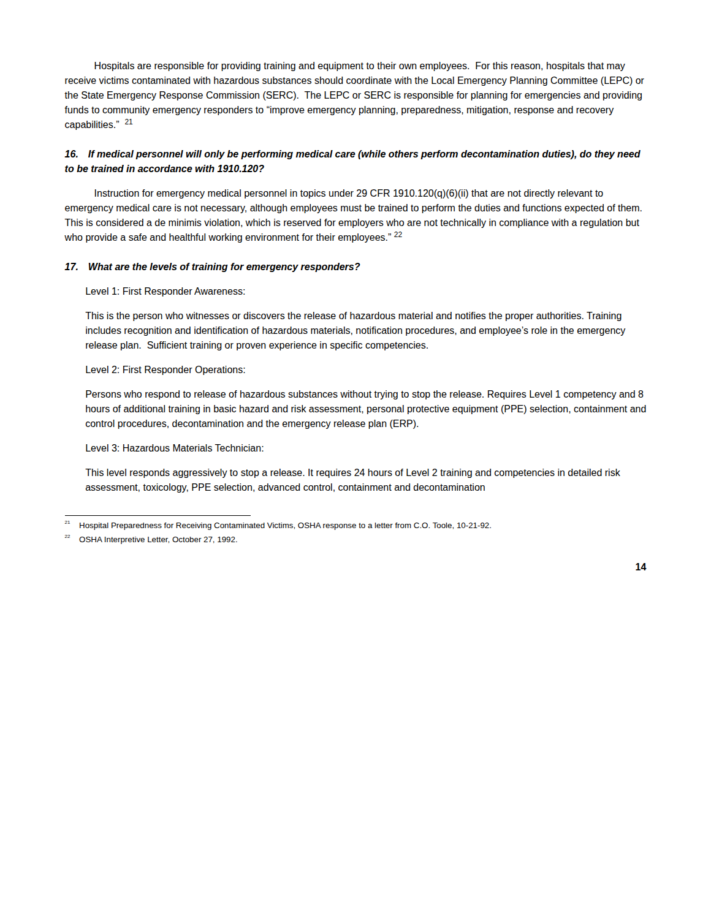Hospitals are responsible for providing training and equipment to their own employees. For this reason, hospitals that may receive victims contaminated with hazardous substances should coordinate with the Local Emergency Planning Committee (LEPC) or the State Emergency Response Commission (SERC). The LEPC or SERC is responsible for planning for emergencies and providing funds to community emergency responders to “improve emergency planning, preparedness, mitigation, response and recovery capabilities.” 21
16. If medical personnel will only be performing medical care (while others perform decontamination duties), do they need to be trained in accordance with 1910.120?
Instruction for emergency medical personnel in topics under 29 CFR 1910.120(q)(6)(ii) that are not directly relevant to emergency medical care is not necessary, although employees must be trained to perform the duties and functions expected of them. This is considered a de minimis violation, which is reserved for employers who are not technically in compliance with a regulation but who provide a safe and healthful working environment for their employees.” 22
17. What are the levels of training for emergency responders?
Level 1: First Responder Awareness:
This is the person who witnesses or discovers the release of hazardous material and notifies the proper authorities. Training includes recognition and identification of hazardous materials, notification procedures, and employee’s role in the emergency release plan. Sufficient training or proven experience in specific competencies.
Level 2: First Responder Operations:
Persons who respond to release of hazardous substances without trying to stop the release. Requires Level 1 competency and 8 hours of additional training in basic hazard and risk assessment, personal protective equipment (PPE) selection, containment and control procedures, decontamination and the emergency release plan (ERP).
Level 3: Hazardous Materials Technician:
This level responds aggressively to stop a release. It requires 24 hours of Level 2 training and competencies in detailed risk assessment, toxicology, PPE selection, advanced control, containment and decontamination
21 Hospital Preparedness for Receiving Contaminated Victims, OSHA response to a letter from C.O. Toole, 10-21-92.
22 OSHA Interpretive Letter, October 27, 1992.
14